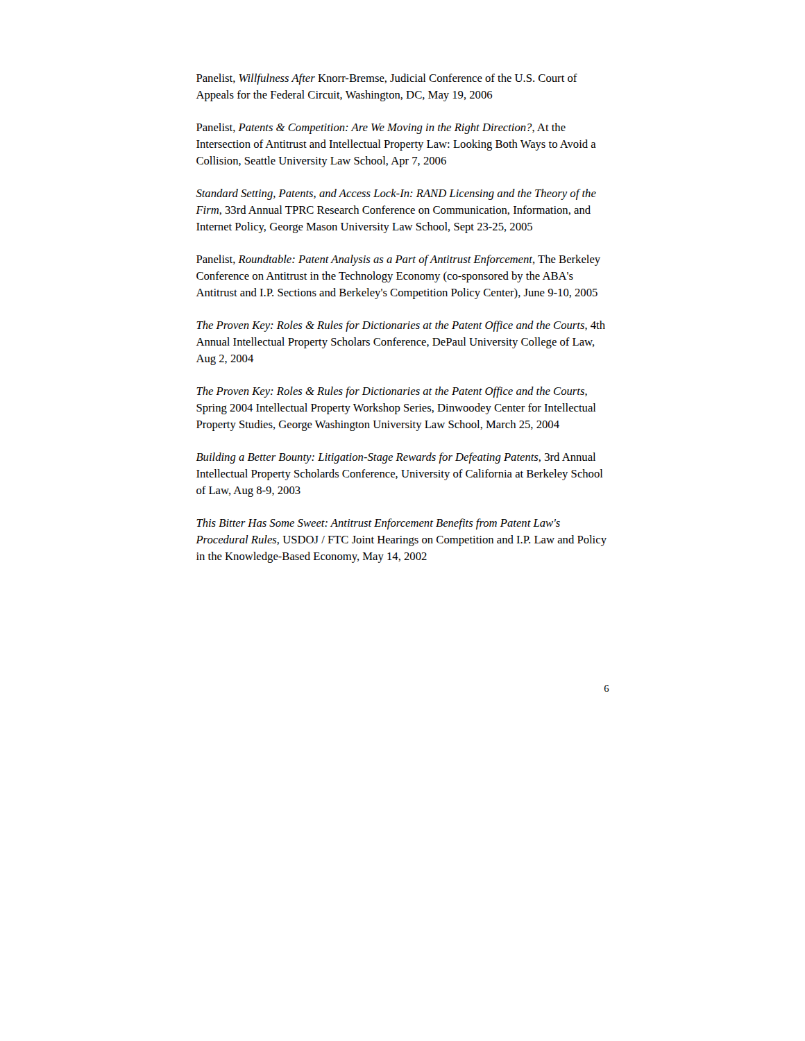Panelist, Willfulness After Knorr-Bremse, Judicial Conference of the U.S. Court of Appeals for the Federal Circuit, Washington, DC, May 19, 2006
Panelist, Patents & Competition: Are We Moving in the Right Direction?, At the Intersection of Antitrust and Intellectual Property Law: Looking Both Ways to Avoid a Collision, Seattle University Law School, Apr 7, 2006
Standard Setting, Patents, and Access Lock-In: RAND Licensing and the Theory of the Firm, 33rd Annual TPRC Research Conference on Communication, Information, and Internet Policy, George Mason University Law School, Sept 23-25, 2005
Panelist, Roundtable: Patent Analysis as a Part of Antitrust Enforcement, The Berkeley Conference on Antitrust in the Technology Economy (co-sponsored by the ABA's Antitrust and I.P. Sections and Berkeley's Competition Policy Center), June 9-10, 2005
The Proven Key: Roles & Rules for Dictionaries at the Patent Office and the Courts, 4th Annual Intellectual Property Scholars Conference, DePaul University College of Law, Aug 2, 2004
The Proven Key: Roles & Rules for Dictionaries at the Patent Office and the Courts, Spring 2004 Intellectual Property Workshop Series, Dinwoodey Center for Intellectual Property Studies, George Washington University Law School, March 25, 2004
Building a Better Bounty: Litigation-Stage Rewards for Defeating Patents, 3rd Annual Intellectual Property Scholards Conference, University of California at Berkeley School of Law, Aug 8-9, 2003
This Bitter Has Some Sweet: Antitrust Enforcement Benefits from Patent Law's Procedural Rules, USDOJ / FTC Joint Hearings on Competition and I.P. Law and Policy in the Knowledge-Based Economy, May 14, 2002
6